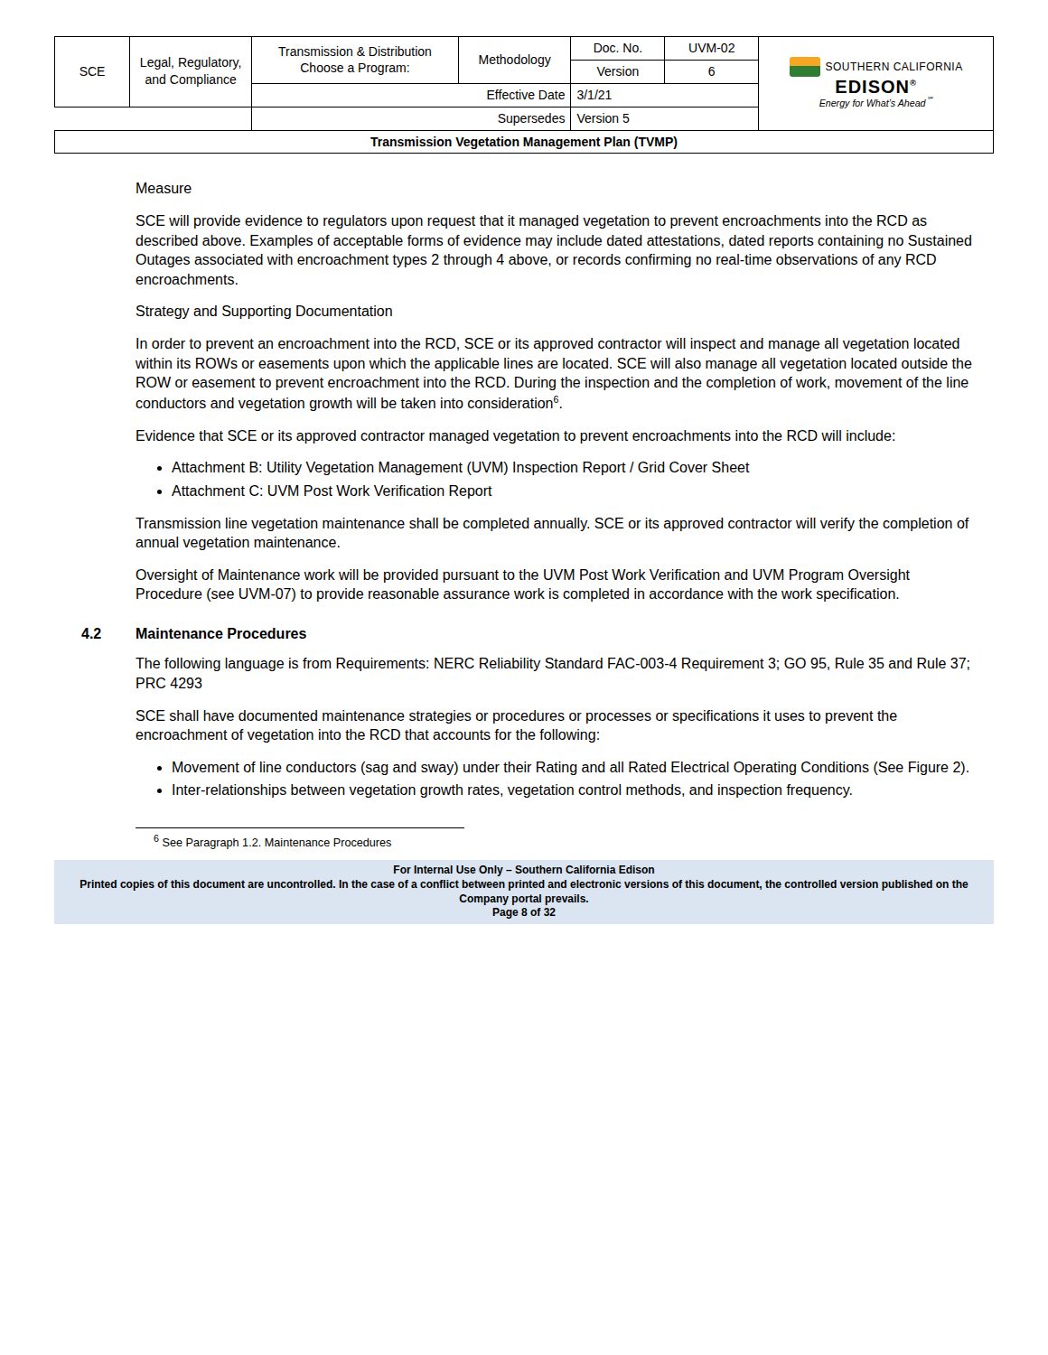| SCE | Legal, Regulatory, and Compliance | Transmission & Distribution Choose a Program: | Methodology | Doc. No. | UVM-02 | SOUTHERN CALIFORNIA EDISON ® Energy for What’s Ahead ℠ |
| Version | 6 |
| Effective Date | 3/1/21 |
| | Supersedes | Version 5 |
| Transmission Vegetation Management Plan (TVMP) |
Measure
SCE will provide evidence to regulators upon request that it managed vegetation to prevent encroachments into the RCD as described above. Examples of acceptable forms of evidence may include dated attestations, dated reports containing no Sustained Outages associated with encroachment types 2 through 4 above, or records confirming no real-time observations of any RCD encroachments.
Strategy and Supporting Documentation
In order to prevent an encroachment into the RCD, SCE or its approved contractor will inspect and manage all vegetation located within its ROWs or easements upon which the applicable lines are located. SCE will also manage all vegetation located outside the ROW or easement to prevent encroachment into the RCD. During the inspection and the completion of work, movement of the line conductors and vegetation growth will be taken into consideration6.
Evidence that SCE or its approved contractor managed vegetation to prevent encroachments into the RCD will include:
Attachment B: Utility Vegetation Management (UVM) Inspection Report / Grid Cover Sheet
Attachment C: UVM Post Work Verification Report
Transmission line vegetation maintenance shall be completed annually. SCE or its approved contractor will verify the completion of annual vegetation maintenance.
Oversight of Maintenance work will be provided pursuant to the UVM Post Work Verification and UVM Program Oversight Procedure (see UVM-07) to provide reasonable assurance work is completed in accordance with the work specification.
4.2 Maintenance Procedures
The following language is from Requirements: NERC Reliability Standard FAC-003-4 Requirement 3; GO 95, Rule 35 and Rule 37; PRC 4293
SCE shall have documented maintenance strategies or procedures or processes or specifications it uses to prevent the encroachment of vegetation into the RCD that accounts for the following:
Movement of line conductors (sag and sway) under their Rating and all Rated Electrical Operating Conditions (See Figure 2).
Inter-relationships between vegetation growth rates, vegetation control methods, and inspection frequency.
6 See Paragraph 1.2. Maintenance Procedures
For Internal Use Only – Southern California Edison
Printed copies of this document are uncontrolled. In the case of a conflict between printed and electronic versions of this document, the controlled version published on the Company portal prevails.
Page 8 of 32